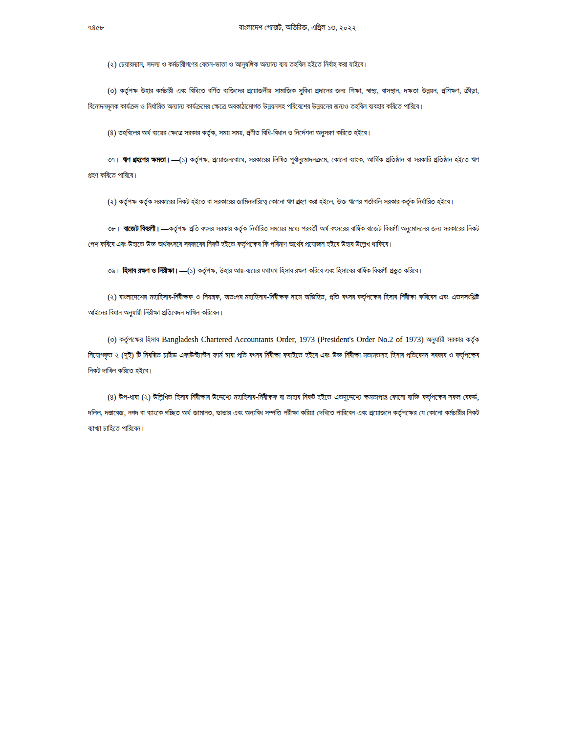৭৪৫৮ বাংলাদেশ গেজেট, অতিরিক্ত, এপ্রিল ১৩, ২০২২
(২) চেয়ারম্যান, সদস্য ও কর্মচারীগণের বেতন-ভাতা ও আনুষঙ্গিক অন্যান্য ব্যয় তহবিল হইতে নির্বাহ করা যাইবে।
(৩) কর্তৃপক্ষ উহার কর্মচারী এবং বিধিতে বর্ণিত ব্যক্তিদের প্রয়োজনীয় সামাজিক সুবিধা প্রদানের জন্য শিক্ষা, স্বাস্থ্য, বাসস্থান, দক্ষতা উন্নয়ন, প্রশিক্ষণ, ক্রীড়া, বিনোদনমূলক কার্যক্রম ও নির্ধারিত অন্যান্য কার্যক্রমের ক্ষেত্রে অবকাঠামোগত উন্নয়নসহ পরিবেশের উন্নয়নের জন্যও তহবিল ব্যবহার করিতে পারিবে।
(৪) তহবিলের অর্থ ব্যয়ের ক্ষেত্রে সরকার কর্তৃক, সময় সময়, প্রণীত বিধি-বিধান ও নির্দেশনা অনুসরণ করিতে হইবে।
৩৭। ঋণ গ্রহণের ক্ষমতা।—(১) কর্তৃপক্ষ, প্রয়োজনবোধে, সরকারের লিখিত পূর্বানুমোদনক্রমে, কোনো ব্যাংক, আর্থিক প্রতিষ্ঠান বা সরকারি প্রতিষ্ঠান হইতে ঋণ গ্রহণ করিতে পারিবে।
(২) কর্তৃপক্ষ কর্তৃক সরকারের নিকট হইতে বা সরকারের জামিনদারিত্বে কোনো ঋণ গ্রহণ করা হইলে, উক্ত ঋণের শর্তাবলি সরকার কর্তৃক নির্ধারিত হইবে।
৩৮। বাজেট বিবরণী।—কর্তৃপক্ষ প্রতি বৎসর সরকার কর্তৃক নির্ধারিত সময়ের মধ্যে পরবর্তী অর্থ বৎসরের বার্ষিক বাজেট বিবরণী অনুমোদনের জন্য সরকারের নিকট পেশ করিবে এবং উহাতে উক্ত অর্থবৎসরে সরকারের নিকট হইতে কর্তৃপক্ষের কি পরিমাণ অর্থের প্রয়োজন হইবে উহার উল্লেখ থাকিবে।
৩৯। হিসাব রক্ষণ ও নিরীক্ষা।—(১) কর্তৃপক্ষ, উহার আয়-ব্যয়ের যথাযথ হিসাব রক্ষণ করিবে এবং হিসাবের বার্ষিক বিবরণী প্রস্তুত করিবে।
(২) বাংলাদেশের মহাহিসাব-নিরীক্ষক ও নিয়ন্ত্রক, অতঃপর মহাহিসাব-নিরীক্ষক নামে অভিহিত, প্রতি বৎসর কর্তৃপক্ষের হিসাব নিরীক্ষা করিবেন এবং এতদসংশ্লিষ্ট আইনের বিধান অনুযায়ী নিরীক্ষা প্রতিবেদন দাখিল করিবেন।
(৩) কর্তৃপক্ষের হিসাব Bangladesh Chartered Accountants Order, 1973 (President's Order No.2 of 1973) অনুযায়ী সরকার কর্তৃক নিয়োগকৃত ২ (দুই) টি নিবন্ধিত চার্টাড একাউন্ট্যান্টস ফার্ম দ্বারা প্রতি বৎসর নিরীক্ষা করাইতে হইবে এবং উক্ত নিরীক্ষা মতামতসহ হিসাব প্রতিবেদন সরকার ও কর্তৃপক্ষের নিকট দাখিল করিতে হইবে।
(৪) উপ-ধারা (২) উল্লিখিত হিসাব নিরীক্ষার উদ্দেশ্যে মহাহিসাব-নিরীক্ষক বা তাহার নিকট হইতে এতদুদ্দেশ্যে ক্ষমতাপ্রাপ্ত কোনো ব্যক্তি কর্তৃপক্ষের সকল রেকর্ড, দলিল, দস্তাবেজ, নগদ বা ব্যাংকে গচ্ছিত অর্থ জামানত, ভান্ডার এবং অন্যবিধ সম্পত্তি পরীক্ষা করিয়া দেখিতে পারিবেন এবং প্রয়োজনে কর্তৃপক্ষের যে কোনো কর্মচারীর নিকট ব্যাখ্যা চাহিতে পারিবেন।